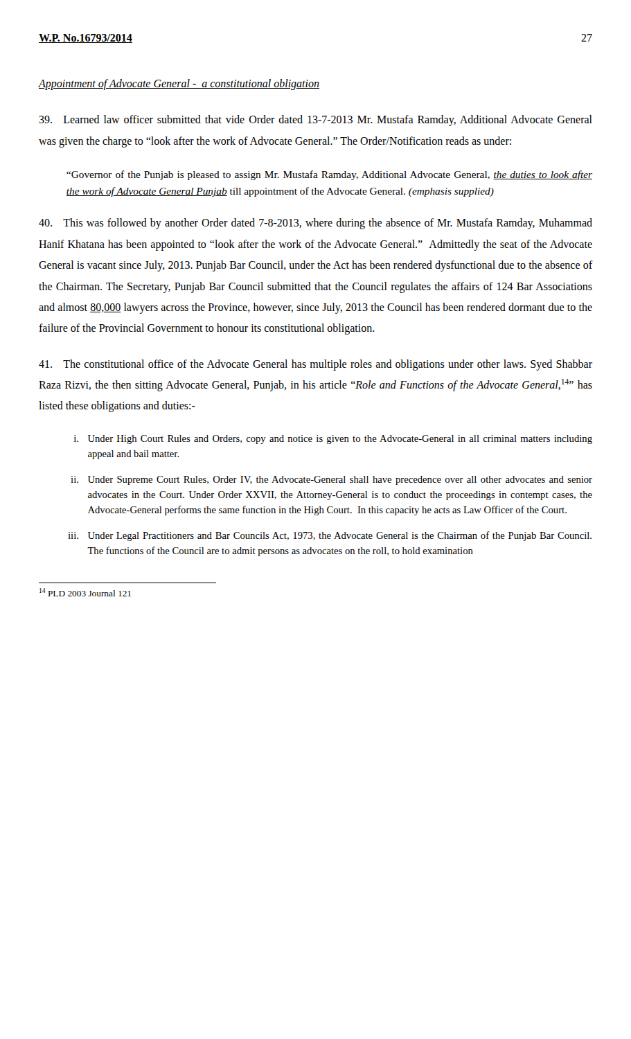W.P. No.16793/2014 27
Appointment of Advocate General - a constitutional obligation
39. Learned law officer submitted that vide Order dated 13-7-2013 Mr. Mustafa Ramday, Additional Advocate General was given the charge to “look after the work of Advocate General.” The Order/Notification reads as under:
“Governor of the Punjab is pleased to assign Mr. Mustafa Ramday, Additional Advocate General, the duties to look after the work of Advocate General Punjab till appointment of the Advocate General. (emphasis supplied)
40. This was followed by another Order dated 7-8-2013, where during the absence of Mr. Mustafa Ramday, Muhammad Hanif Khatana has been appointed to “look after the work of the Advocate General.” Admittedly the seat of the Advocate General is vacant since July, 2013. Punjab Bar Council, under the Act has been rendered dysfunctional due to the absence of the Chairman. The Secretary, Punjab Bar Council submitted that the Council regulates the affairs of 124 Bar Associations and almost 80,000 lawyers across the Province, however, since July, 2013 the Council has been rendered dormant due to the failure of the Provincial Government to honour its constitutional obligation.
41. The constitutional office of the Advocate General has multiple roles and obligations under other laws. Syed Shabbar Raza Rizvi, the then sitting Advocate General, Punjab, in his article “Role and Functions of the Advocate General,14” has listed these obligations and duties:-
Under High Court Rules and Orders, copy and notice is given to the Advocate-General in all criminal matters including appeal and bail matter.
Under Supreme Court Rules, Order IV, the Advocate-General shall have precedence over all other advocates and senior advocates in the Court. Under Order XXVII, the Attorney-General is to conduct the proceedings in contempt cases, the Advocate-General performs the same function in the High Court. In this capacity he acts as Law Officer of the Court.
Under Legal Practitioners and Bar Councils Act, 1973, the Advocate General is the Chairman of the Punjab Bar Council. The functions of the Council are to admit persons as advocates on the roll, to hold examination
14 PLD 2003 Journal 121